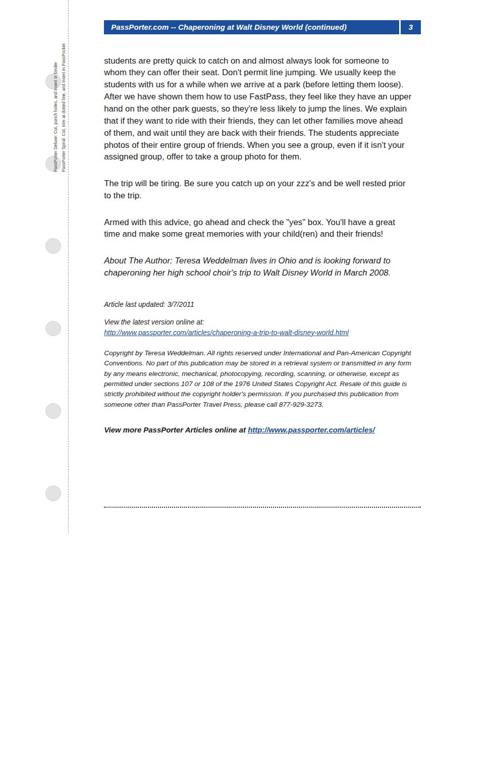PassPorter Deluxe: Cut, punch holes, and insert in binder
PassPorter Spiral: Cut, trim at dotted line, and insert in PassPocket
PassPorter.com -- Chaperoning at Walt Disney World (continued)
3
students are pretty quick to catch on and almost always look for someone to whom they can offer their seat. Don't permit line jumping. We usually keep the students with us for a while when we arrive at a park (before letting them loose). After we have shown them how to use FastPass, they feel like they have an upper hand on the other park guests, so they're less likely to jump the lines. We explain that if they want to ride with their friends, they can let other families move ahead of them, and wait until they are back with their friends. The students appreciate photos of their entire group of friends. When you see a group, even if it isn't your assigned group, offer to take a group photo for them.
The trip will be tiring. Be sure you catch up on your zzz's and be well rested prior to the trip.
Armed with this advice, go ahead and check the "yes" box. You'll have a great time and make some great memories with your child(ren) and their friends!
About The Author: Teresa Weddelman lives in Ohio and is looking forward to chaperoning her high school choir's trip to Walt Disney World in March 2008.
Article last updated: 3/7/2011
View the latest version online at:
http://www.passporter.com/articles/chaperoning-a-trip-to-walt-disney-world.html
Copyright by Teresa Weddelman. All rights reserved under International and Pan-American Copyright Conventions. No part of this publication may be stored in a retrieval system or transmitted in any form by any means electronic, mechanical, photocopying, recording, scanning, or otherwise, except as permitted under sections 107 or 108 of the 1976 United States Copyright Act. Resale of this guide is strictly prohibited without the copyright holder's permission. If you purchased this publication from someone other than PassPorter Travel Press, please call 877-929-3273.
View more PassPorter Articles online at http://www.passporter.com/articles/